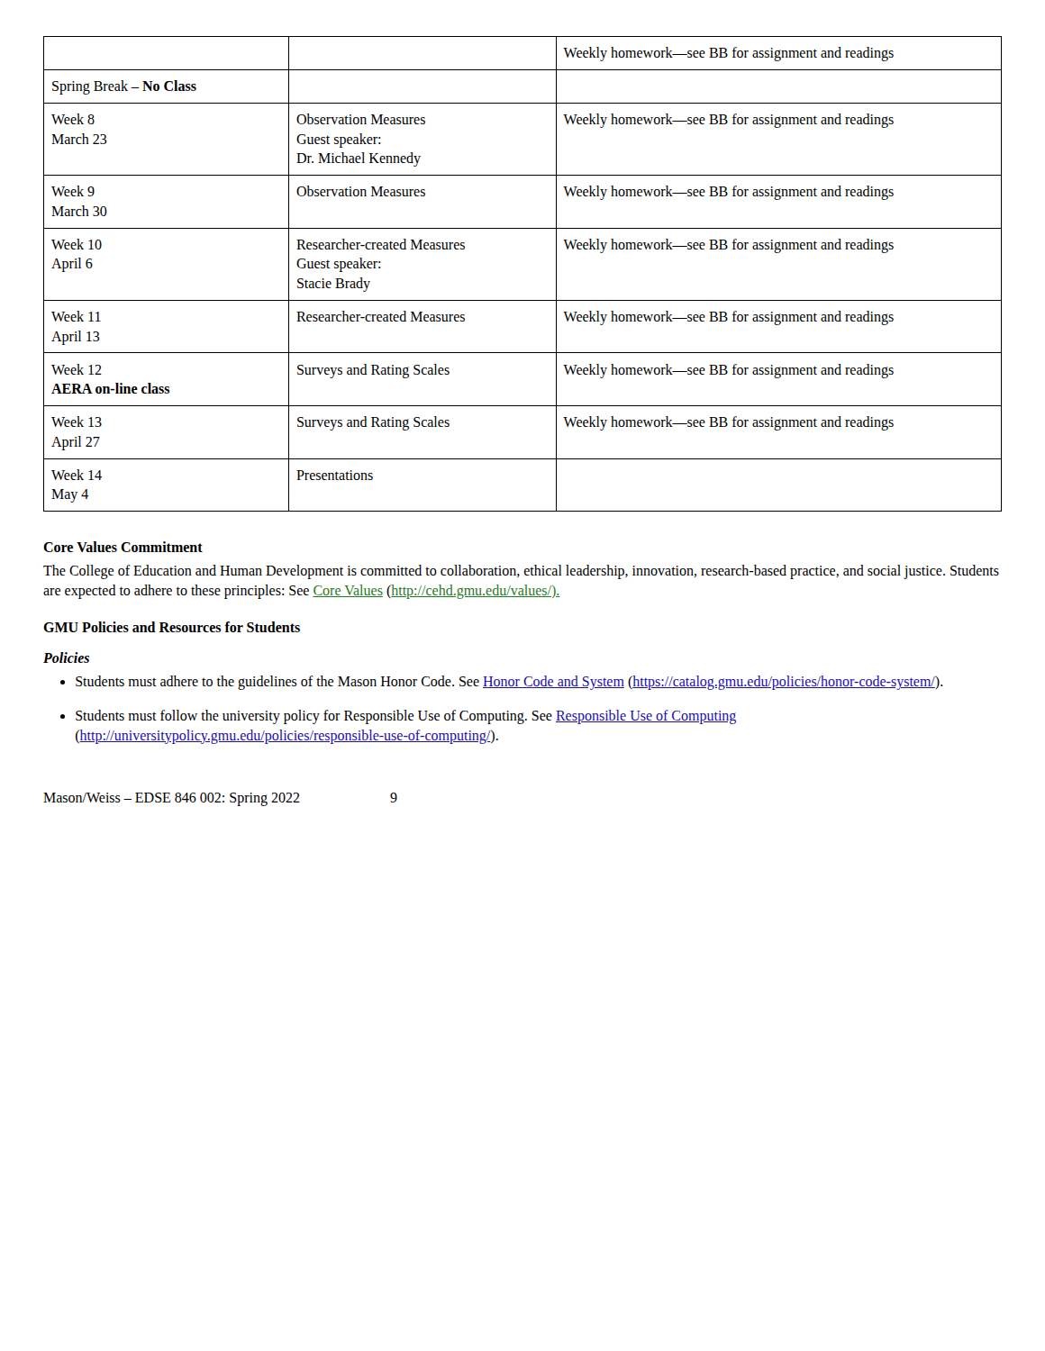| | | Weekly homework—see BB for assignment and readings |
| Spring Break – No Class | | |
| Week 8 March 23 | Observation Measures Guest speaker: Dr. Michael Kennedy | Weekly homework—see BB for assignment and readings |
| Week 9 March 30 | Observation Measures | Weekly homework—see BB for assignment and readings |
| Week 10 April 6 | Researcher-created Measures Guest speaker: Stacie Brady | Weekly homework—see BB for assignment and readings |
| Week 11 April 13 | Researcher-created Measures | Weekly homework—see BB for assignment and readings |
| Week 12 AERA on-line class | Surveys and Rating Scales | Weekly homework—see BB for assignment and readings |
| Week 13 April 27 | Surveys and Rating Scales | Weekly homework—see BB for assignment and readings |
| Week 14 May 4 | Presentations | |
Core Values Commitment
The College of Education and Human Development is committed to collaboration, ethical leadership, innovation, research-based practice, and social justice. Students are expected to adhere to these principles: See Core Values (http://cehd.gmu.edu/values/).
GMU Policies and Resources for Students
Policies
Students must adhere to the guidelines of the Mason Honor Code. See Honor Code and System (https://catalog.gmu.edu/policies/honor-code-system/).
Students must follow the university policy for Responsible Use of Computing. See Responsible Use of Computing (http://universitypolicy.gmu.edu/policies/responsible-use-of-computing/).
Mason/Weiss – EDSE 846 002: Spring 2022 9